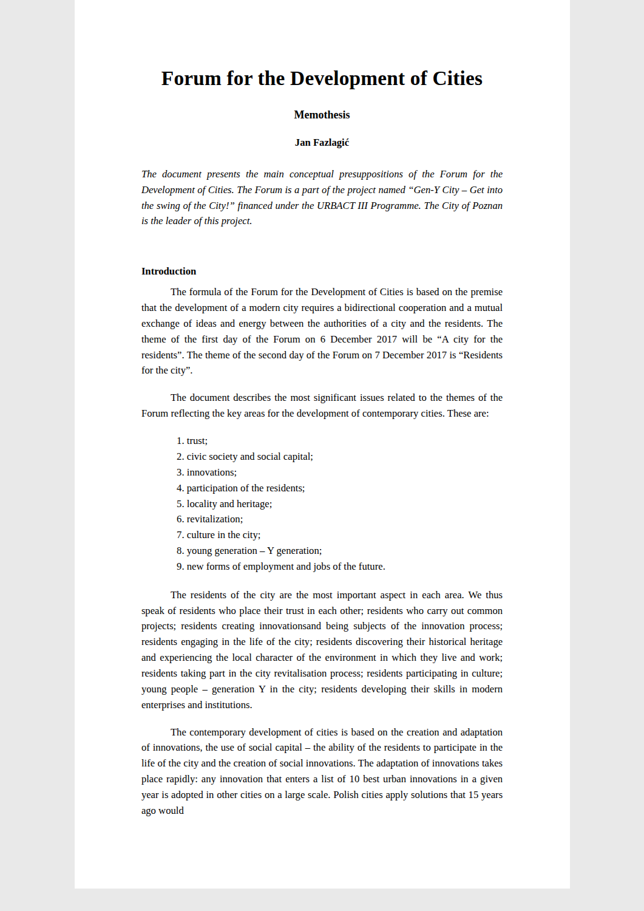Forum for the Development of Cities
Memothesis
Jan Fazlagić
The document presents the main conceptual presuppositions of the Forum for the Development of Cities. The Forum is a part of the project named “Gen-Y City – Get into the swing of the City!” financed under the URBACT III Programme. The City of Poznan is the leader of this project.
Introduction
The formula of the Forum for the Development of Cities is based on the premise that the development of a modern city requires a bidirectional cooperation and a mutual exchange of ideas and energy between the authorities of a city and the residents. The theme of the first day of the Forum on 6 December 2017 will be “A city for the residents”. The theme of the second day of the Forum on 7 December 2017 is “Residents for the city”.
The document describes the most significant issues related to the themes of the Forum reflecting the key areas for the development of contemporary cities. These are:
trust;
civic society and social capital;
innovations;
participation of the residents;
locality and heritage;
revitalization;
culture in the city;
young generation – Y generation;
new forms of employment and jobs of the future.
The residents of the city are the most important aspect in each area. We thus speak of residents who place their trust in each other; residents who carry out common projects; residents creating innovationsand being subjects of the innovation process; residents engaging in the life of the city; residents discovering their historical heritage and experiencing the local character of the environment in which they live and work; residents taking part in the city revitalisation process; residents participating in culture; young people – generation Y in the city; residents developing their skills in modern enterprises and institutions.
The contemporary development of cities is based on the creation and adaptation of innovations, the use of social capital – the ability of the residents to participate in the life of the city and the creation of social innovations. The adaptation of innovations takes place rapidly: any innovation that enters a list of 10 best urban innovations in a given year is adopted in other cities on a large scale. Polish cities apply solutions that 15 years ago would